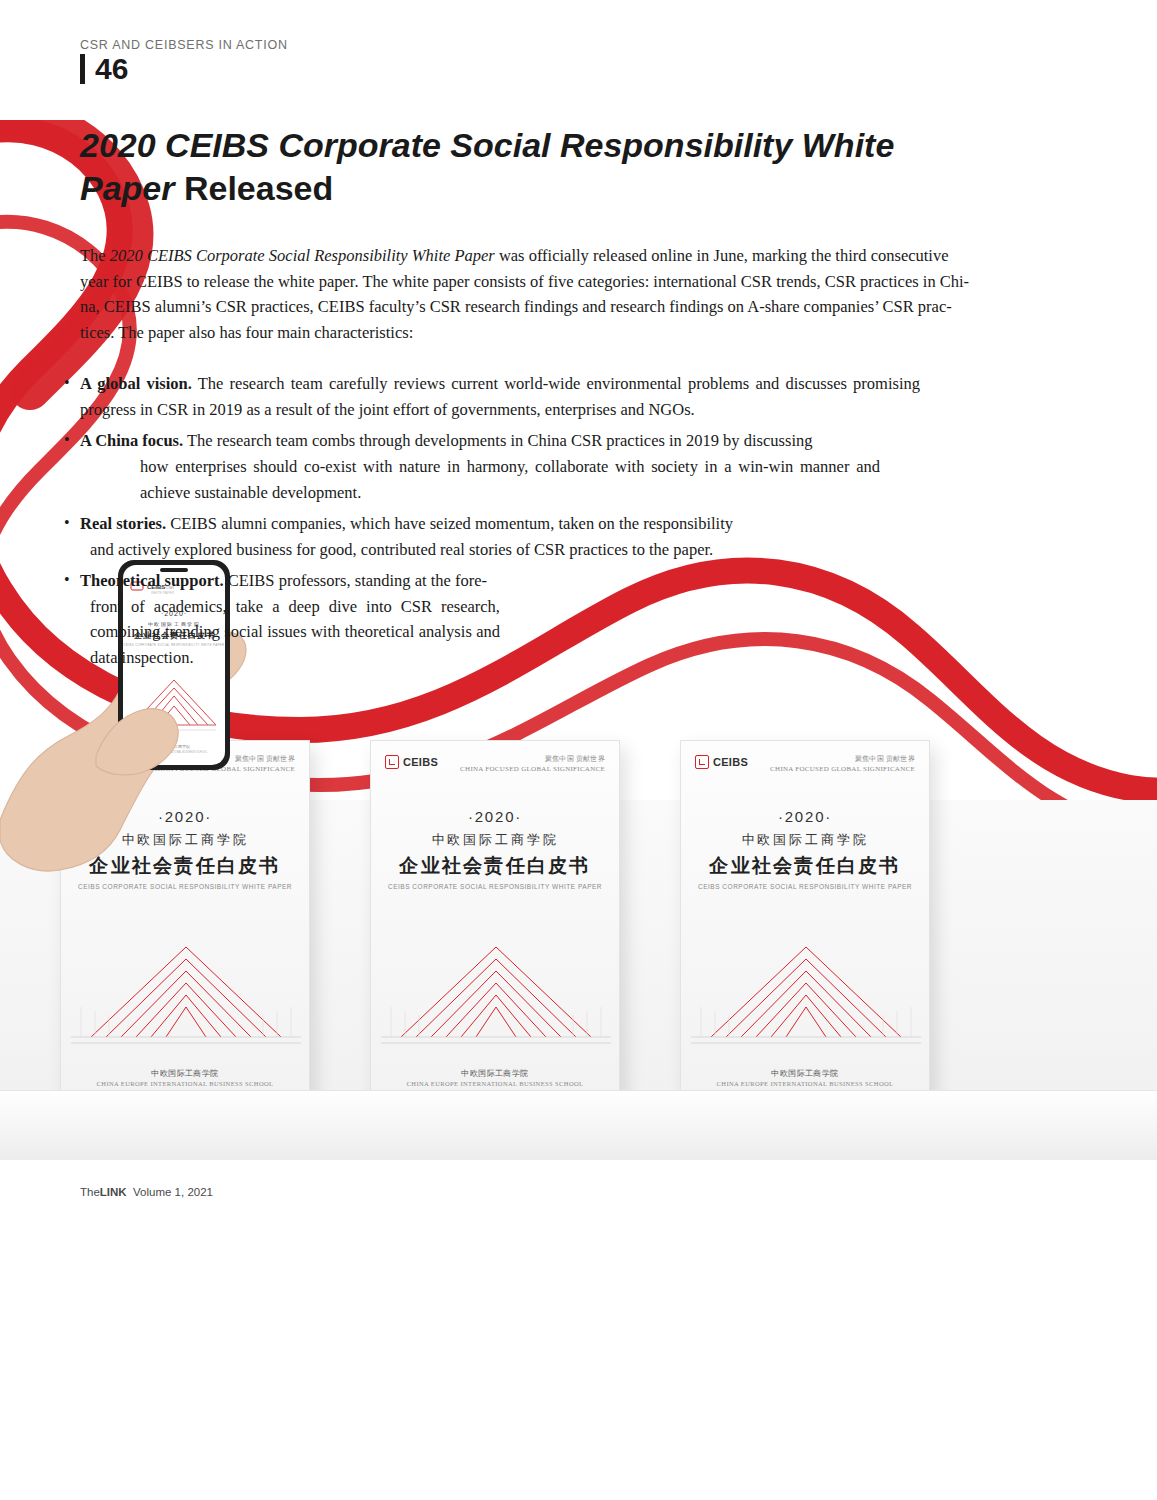CSR and CEIBSers in Action
46
2020 CEIBS Corporate Social Responsibility White
Paper Released
The 2020 CEIBS Corporate Social Responsibility White Paper was officially released online in June, marking the third consecutive
year for CEIBS to release the white paper. The white paper consists of five categories: international CSR trends, CSR practices in Chi-
na, CEIBS alumni’s CSR practices, CEIBS faculty’s CSR research findings and research findings on A-share companies’ CSR prac-
tices. The paper also has four main characteristics:
A global vision. The research team carefully reviews current world-wide environmental problems and discusses promising progress in CSR in 2019 as a result of the joint effort of governments, enterprises and NGOs.
A China focus. The research team combs through developments in China CSR practices in 2019 by discussing how enterprises should co-exist with nature in harmony, collaborate with society in a win-win manner and achieve sustainable development.
Real stories. CEIBS alumni companies, which have seized momentum, taken on the responsibility and actively explored business for good, contributed real stories of CSR practices to the paper.
Theoretical support. CEIBS professors, standing at the fore- front of academics, take a deep dive into CSR research, combining trending social issues with theoretical analysis and data inspection.
CEIBS 2020 CSR WHITE PAPER ·2020· 中欧国际工商学院 企业社会责任白皮书 CEIBS CORPORATE SOCIAL RESPONSIBILITY WHITE PAPER 中欧国际工商学院 CHINA EUROPE INTERNATIONAL BUSINESS SCHOOL
CEIBS
聚焦中国 贡献世界
CHINA FOCUSED GLOBAL SIGNIFICANCE
·2020·
中欧国际工商学院
企业社会责任白皮书
CEIBS Corporate Social Responsibility White Paper
中欧国际工商学院CHINA EUROPE INTERNATIONAL BUSINESS SCHOOL
CEIBS
聚焦中国 贡献世界
CHINA FOCUSED GLOBAL SIGNIFICANCE
·2020·
中欧国际工商学院
企业社会责任白皮书
CEIBS Corporate Social Responsibility White Paper
中欧国际工商学院CHINA EUROPE INTERNATIONAL BUSINESS SCHOOL
CEIBS
聚焦中国 贡献世界
CHINA FOCUSED GLOBAL SIGNIFICANCE
·2020·
中欧国际工商学院
企业社会责任白皮书
CEIBS Corporate Social Responsibility White Paper
中欧国际工商学院CHINA EUROPE INTERNATIONAL BUSINESS SCHOOL
TheLINK Volume 1, 2021